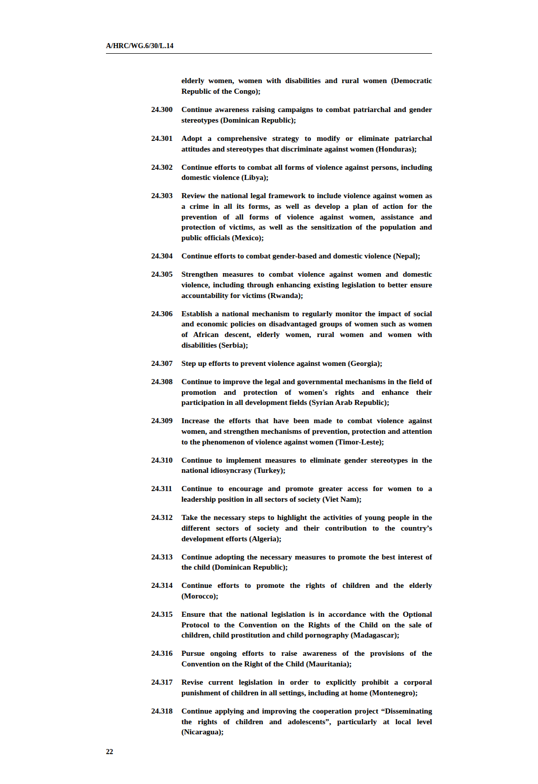A/HRC/WG.6/30/L.14
elderly women, women with disabilities and rural women (Democratic Republic of the Congo);
24.300 Continue awareness raising campaigns to combat patriarchal and gender stereotypes (Dominican Republic);
24.301 Adopt a comprehensive strategy to modify or eliminate patriarchal attitudes and stereotypes that discriminate against women (Honduras);
24.302 Continue efforts to combat all forms of violence against persons, including domestic violence (Libya);
24.303 Review the national legal framework to include violence against women as a crime in all its forms, as well as develop a plan of action for the prevention of all forms of violence against women, assistance and protection of victims, as well as the sensitization of the population and public officials (Mexico);
24.304 Continue efforts to combat gender-based and domestic violence (Nepal);
24.305 Strengthen measures to combat violence against women and domestic violence, including through enhancing existing legislation to better ensure accountability for victims (Rwanda);
24.306 Establish a national mechanism to regularly monitor the impact of social and economic policies on disadvantaged groups of women such as women of African descent, elderly women, rural women and women with disabilities (Serbia);
24.307 Step up efforts to prevent violence against women (Georgia);
24.308 Continue to improve the legal and governmental mechanisms in the field of promotion and protection of women's rights and enhance their participation in all development fields (Syrian Arab Republic);
24.309 Increase the efforts that have been made to combat violence against women, and strengthen mechanisms of prevention, protection and attention to the phenomenon of violence against women (Timor-Leste);
24.310 Continue to implement measures to eliminate gender stereotypes in the national idiosyncrasy (Turkey);
24.311 Continue to encourage and promote greater access for women to a leadership position in all sectors of society (Viet Nam);
24.312 Take the necessary steps to highlight the activities of young people in the different sectors of society and their contribution to the country’s development efforts (Algeria);
24.313 Continue adopting the necessary measures to promote the best interest of the child (Dominican Republic);
24.314 Continue efforts to promote the rights of children and the elderly (Morocco);
24.315 Ensure that the national legislation is in accordance with the Optional Protocol to the Convention on the Rights of the Child on the sale of children, child prostitution and child pornography (Madagascar);
24.316 Pursue ongoing efforts to raise awareness of the provisions of the Convention on the Right of the Child (Mauritania);
24.317 Revise current legislation in order to explicitly prohibit a corporal punishment of children in all settings, including at home (Montenegro);
24.318 Continue applying and improving the cooperation project “Disseminating the rights of children and adolescents”, particularly at local level (Nicaragua);
22